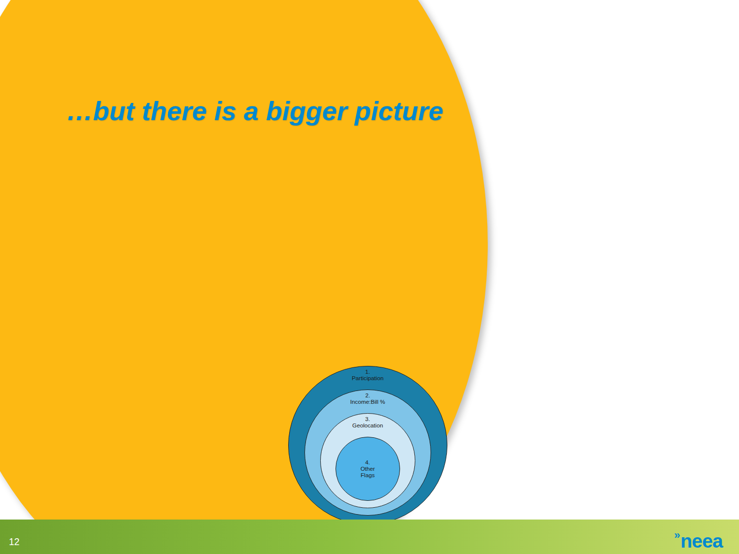…but there is a bigger picture
1.
Participation
2.
Income:Bill %
3.
Geolocation
4.
Other
Flags
12
»neea